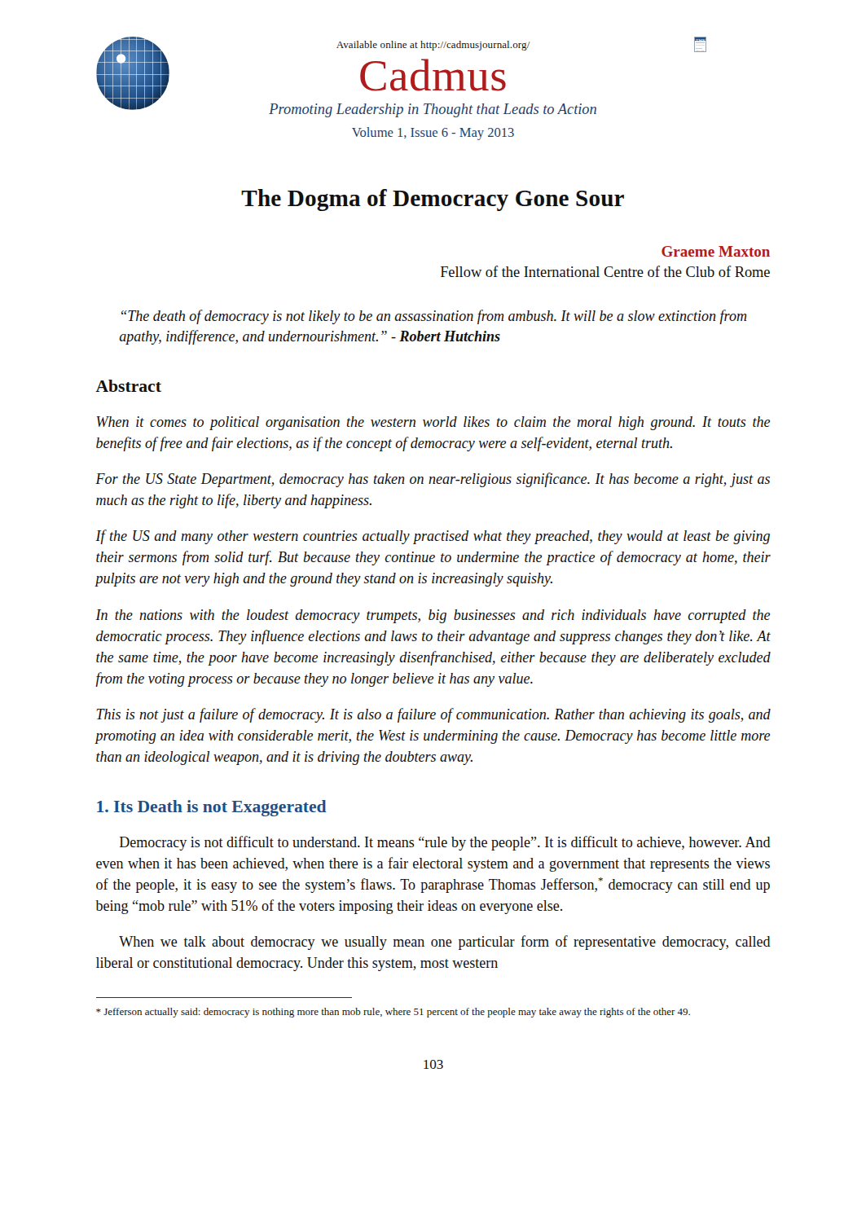Available online at http://cadmusjournal.org/
Cadmus
Promoting Leadership in Thought that Leads to Action
Volume 1, Issue 6 - May 2013
THE JOURNAL OF THE WORLD ACADEMY OF ART & SCIENCE
CADMUS
NEW PERSPECTIVES ON MAJOR GLOBAL ISSUES
The Dogma of Democracy Gone Sour
Graeme Maxton Fellow of the International Centre of the Club of Rome
“The death of democracy is not likely to be an assassination from ambush. It will be a slow extinction from apathy, indifference, and undernourishment.” - Robert Hutchins
Abstract
When it comes to political organisation the western world likes to claim the moral high ground. It touts the benefits of free and fair elections, as if the concept of democracy were a self-evident, eternal truth.
For the US State Department, democracy has taken on near-religious significance. It has become a right, just as much as the right to life, liberty and happiness.
If the US and many other western countries actually practised what they preached, they would at least be giving their sermons from solid turf. But because they continue to undermine the practice of democracy at home, their pulpits are not very high and the ground they stand on is increasingly squishy.
In the nations with the loudest democracy trumpets, big businesses and rich individuals have corrupted the democratic process. They influence elections and laws to their advantage and suppress changes they don’t like. At the same time, the poor have become increasingly disenfranchised, either because they are deliberately excluded from the voting process or because they no longer believe it has any value.
This is not just a failure of democracy. It is also a failure of communication. Rather than achieving its goals, and promoting an idea with considerable merit, the West is undermining the cause. Democracy has become little more than an ideological weapon, and it is driving the doubters away.
1. Its Death is not Exaggerated
Democracy is not difficult to understand. It means “rule by the people”. It is difficult to achieve, however. And even when it has been achieved, when there is a fair electoral system and a government that represents the views of the people, it is easy to see the system’s flaws. To paraphrase Thomas Jefferson,* democracy can still end up being “mob rule” with 51% of the voters imposing their ideas on everyone else.
When we talk about democracy we usually mean one particular form of representative democracy, called liberal or constitutional democracy. Under this system, most western
* Jefferson actually said: democracy is nothing more than mob rule, where 51 percent of the people may take away the rights of the other 49.
103